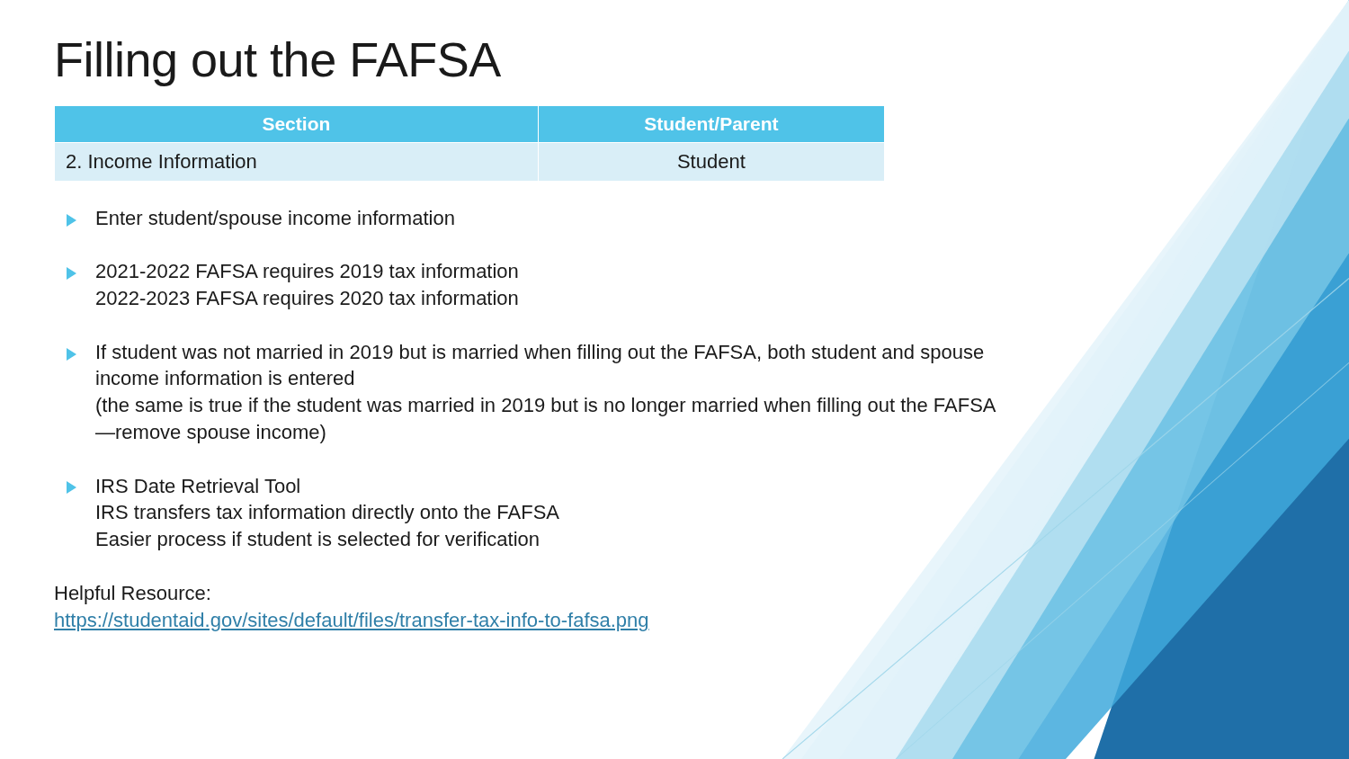Filling out the FAFSA
| Section | Student/Parent |
| --- | --- |
| 2. Income Information | Student |
Enter student/spouse income information
2021-2022 FAFSA requires 2019 tax information
2022-2023 FAFSA requires 2020 tax information
If student was not married in 2019 but is married when filling out the FAFSA, both student and spouse income information is entered
(the same is true if the student was married in 2019 but is no longer married when filling out the FAFSA—remove spouse income)
IRS Date Retrieval Tool
IRS transfers tax information directly onto the FAFSA
Easier process if student is selected for verification
Helpful Resource:
https://studentaid.gov/sites/default/files/transfer-tax-info-to-fafsa.png